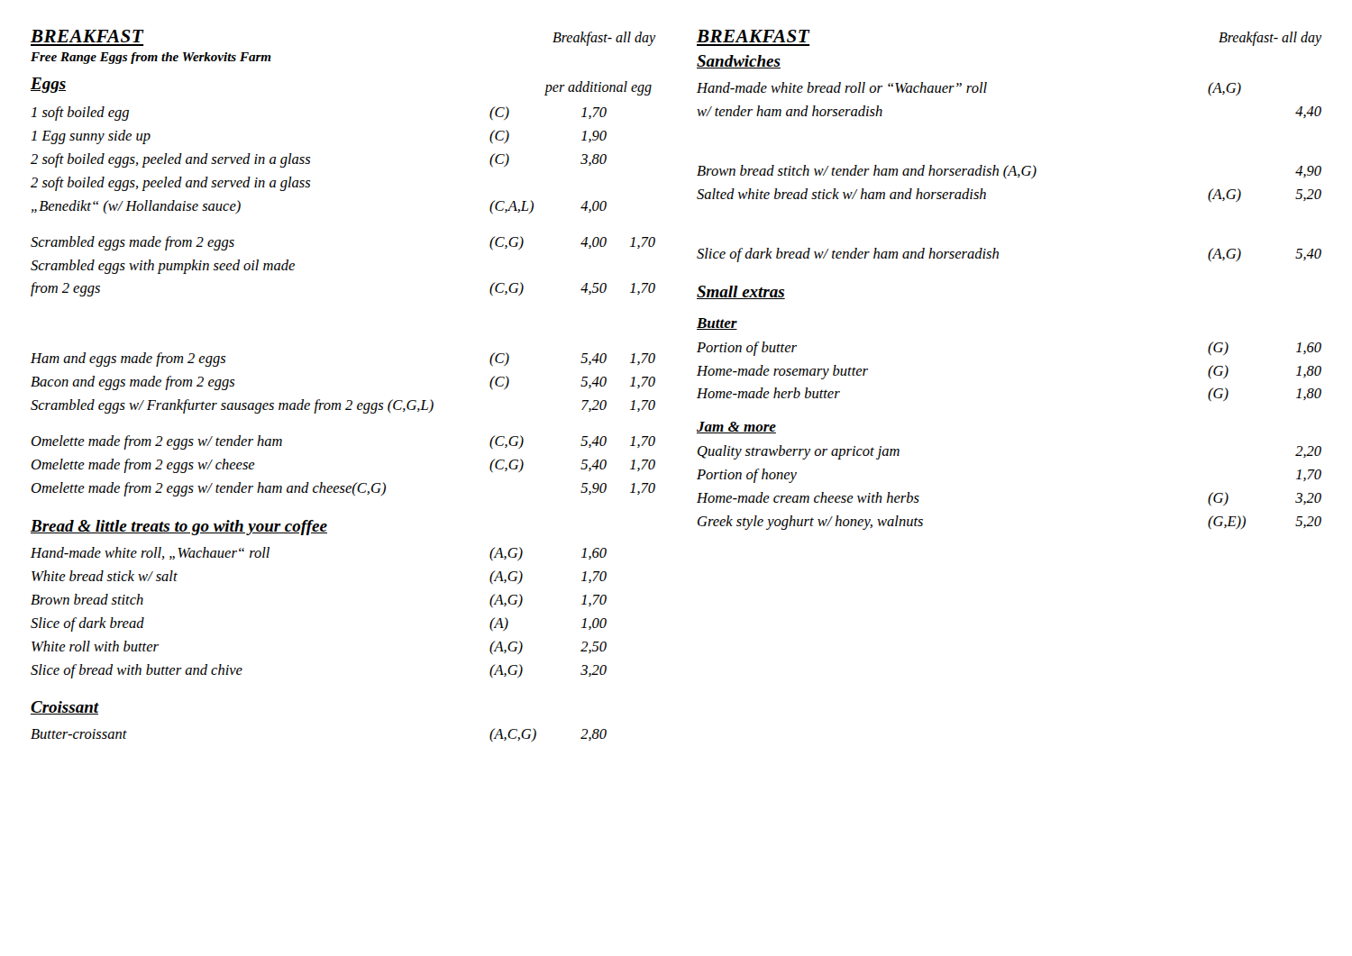BREAKFAST
Breakfast- all day
Free Range Eggs from the Werkovits Farm
Eggs
per additional egg
| 1 soft boiled egg | (C) | 1,70 | |
| 1 Egg sunny side up | (C) | 1,90 | |
| 2 soft boiled eggs, peeled and served in a glass | (C) | 3,80 | |
| 2 soft boiled eggs, peeled and served in a glass | | | |
| „Benedikt“ (w/ Hollandaise sauce) | (C,A,L) | 4,00 | |
| Scrambled eggs made from 2 eggs | (C,G) | 4,00 | 1,70 |
| Scrambled eggs with pumpkin seed oil made | | | |
| from 2 eggs | (C,G) | 4,50 | 1,70 |
| Ham and eggs made from 2 eggs | (C) | 5,40 | 1,70 |
| Bacon and eggs made from 2 eggs | (C) | 5,40 | 1,70 |
| Scrambled eggs w/ Frankfurter sausages made from 2 eggs (C,G,L) | | 7,20 | 1,70 |
| Omelette made from 2 eggs w/ tender ham | (C,G) | 5,40 | 1,70 |
| Omelette made from 2 eggs w/ cheese | (C,G) | 5,40 | 1,70 |
| Omelette made from 2 eggs w/ tender ham and cheese(C,G) | | 5,90 | 1,70 |
Bread & little treats to go with your coffee
| Hand-made white roll, „Wachauer“ roll | (A,G) | 1,60 | |
| White bread stick w/ salt | (A,G) | 1,70 | |
| Brown bread stitch | (A,G) | 1,70 | |
| Slice of dark bread | (A) | 1,00 | |
| White roll with butter | (A,G) | 2,50 | |
| Slice of bread with butter and chive | (A,G) | 3,20 | |
Croissant
| Butter-croissant | (A,C,G) | 2,80 | |
BREAKFAST
Breakfast- all day
Sandwiches
| Hand-made white bread roll or “Wachauer” roll | (A,G) | |
| w/ tender ham and horseradish | | 4,40 |
| Brown bread stitch w/ tender ham and horseradish (A,G) | | 4,90 |
| Salted white bread stick w/ ham and horseradish | (A,G) | 5,20 |
| Slice of dark bread w/ tender ham and horseradish | (A,G) | 5,40 |
Small extras
Butter
| Portion of butter | (G) | 1,60 |
| Home-made rosemary butter | (G) | 1,80 |
| Home-made herb butter | (G) | 1,80 |
Jam & more
| Quality strawberry or apricot jam | | 2,20 |
| Portion of honey | | 1,70 |
| Home-made cream cheese with herbs | (G) | 3,20 |
| Greek style yoghurt w/ honey, walnuts | (G,E)) | 5,20 |